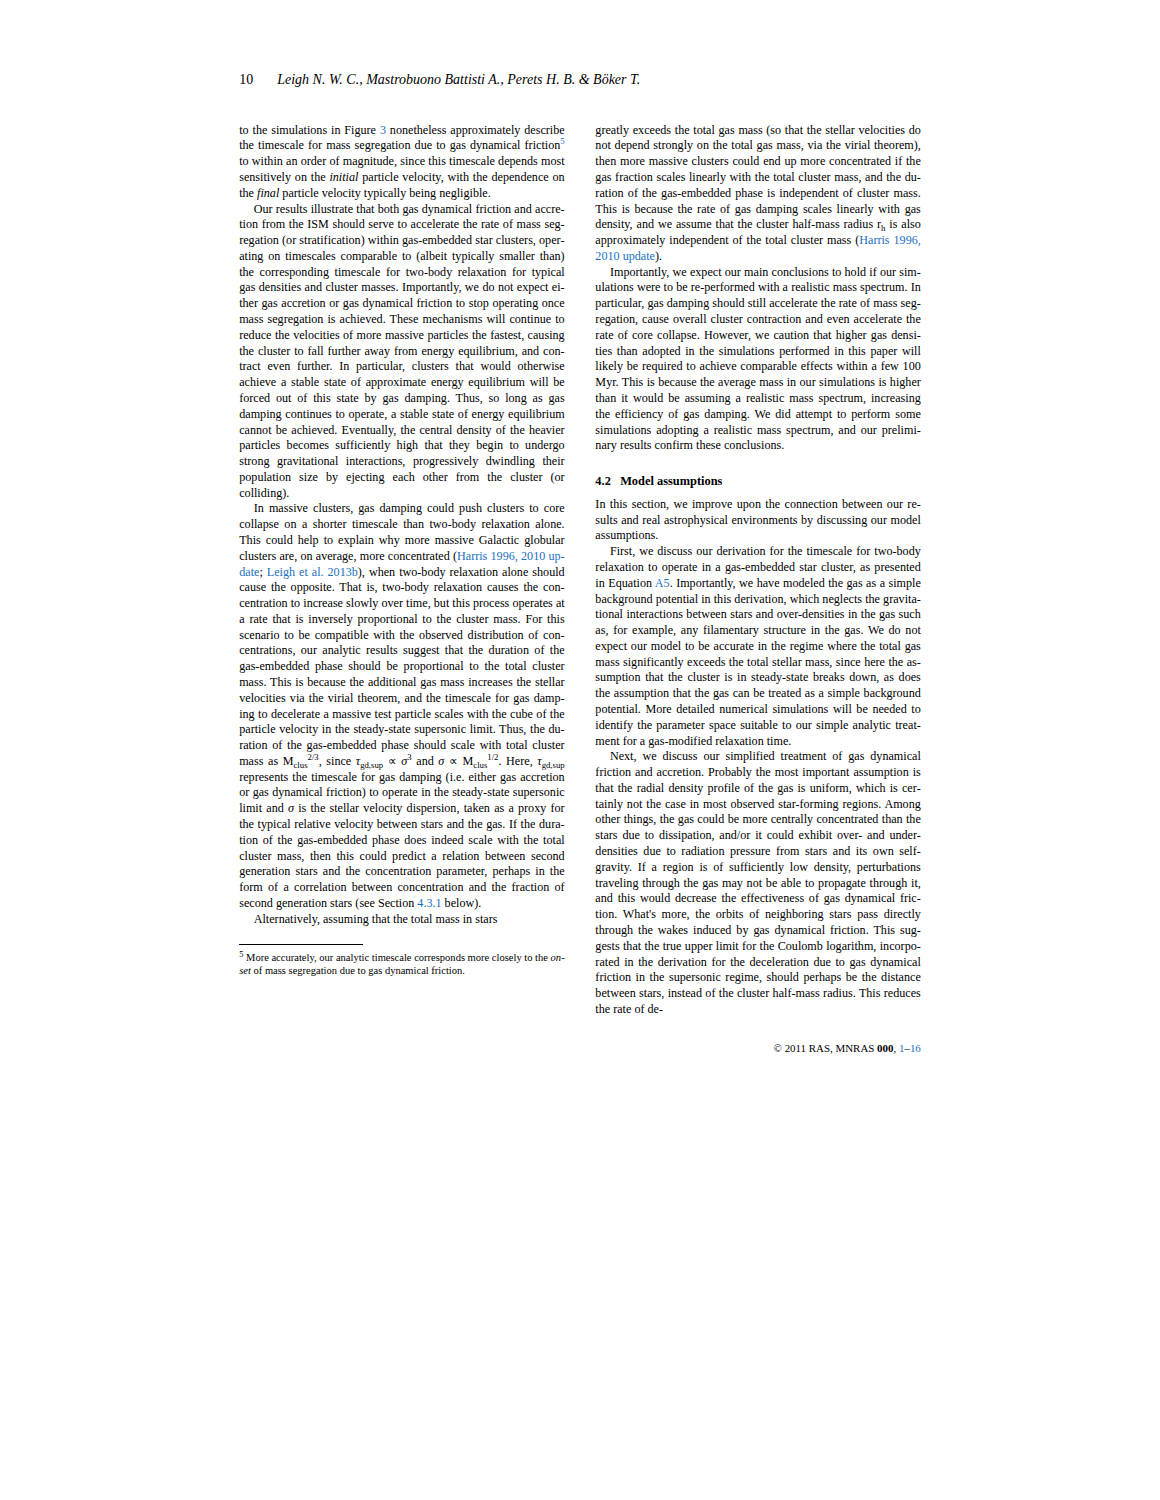10 Leigh N. W. C., Mastrobuono Battisti A., Perets H. B. & Böker T.
to the simulations in Figure 3 nonetheless approximately describe the timescale for mass segregation due to gas dynamical friction5 to within an order of magnitude, since this timescale depends most sensitively on the initial particle velocity, with the dependence on the final particle velocity typically being negligible.
Our results illustrate that both gas dynamical friction and accretion from the ISM should serve to accelerate the rate of mass segregation (or stratification) within gas-embedded star clusters, operating on timescales comparable to (albeit typically smaller than) the corresponding timescale for two-body relaxation for typical gas densities and cluster masses. Importantly, we do not expect either gas accretion or gas dynamical friction to stop operating once mass segregation is achieved. These mechanisms will continue to reduce the velocities of more massive particles the fastest, causing the cluster to fall further away from energy equilibrium, and contract even further. In particular, clusters that would otherwise achieve a stable state of approximate energy equilibrium will be forced out of this state by gas damping. Thus, so long as gas damping continues to operate, a stable state of energy equilibrium cannot be achieved. Eventually, the central density of the heavier particles becomes sufficiently high that they begin to undergo strong gravitational interactions, progressively dwindling their population size by ejecting each other from the cluster (or colliding).
In massive clusters, gas damping could push clusters to core collapse on a shorter timescale than two-body relaxation alone. This could help to explain why more massive Galactic globular clusters are, on average, more concentrated (Harris 1996, 2010 update; Leigh et al. 2013b), when two-body relaxation alone should cause the opposite. That is, two-body relaxation causes the concentration to increase slowly over time, but this process operates at a rate that is inversely proportional to the cluster mass. For this scenario to be compatible with the observed distribution of concentrations, our analytic results suggest that the duration of the gas-embedded phase should be proportional to the total cluster mass. This is because the additional gas mass increases the stellar velocities via the virial theorem, and the timescale for gas damping to decelerate a massive test particle scales with the cube of the particle velocity in the steady-state supersonic limit. Thus, the duration of the gas-embedded phase should scale with total cluster mass as Mclus2/3, since τgd,sup ∝ σ3 and σ ∝ Mclus1/2. Here, τgd,sup represents the timescale for gas damping (i.e. either gas accretion or gas dynamical friction) to operate in the steady-state supersonic limit and σ is the stellar velocity dispersion, taken as a proxy for the typical relative velocity between stars and the gas. If the duration of the gas-embedded phase does indeed scale with the total cluster mass, then this could predict a relation between second generation stars and the concentration parameter, perhaps in the form of a correlation between concentration and the fraction of second generation stars (see Section 4.3.1 below).
Alternatively, assuming that the total mass in stars
5 More accurately, our analytic timescale corresponds more closely to the onset of mass segregation due to gas dynamical friction.
greatly exceeds the total gas mass (so that the stellar velocities do not depend strongly on the total gas mass, via the virial theorem), then more massive clusters could end up more concentrated if the gas fraction scales linearly with the total cluster mass, and the duration of the gas-embedded phase is independent of cluster mass. This is because the rate of gas damping scales linearly with gas density, and we assume that the cluster half-mass radius rh is also approximately independent of the total cluster mass (Harris 1996, 2010 update).
Importantly, we expect our main conclusions to hold if our simulations were to be re-performed with a realistic mass spectrum. In particular, gas damping should still accelerate the rate of mass segregation, cause overall cluster contraction and even accelerate the rate of core collapse. However, we caution that higher gas densities than adopted in the simulations performed in this paper will likely be required to achieve comparable effects within a few 100 Myr. This is because the average mass in our simulations is higher than it would be assuming a realistic mass spectrum, increasing the efficiency of gas damping. We did attempt to perform some simulations adopting a realistic mass spectrum, and our preliminary results confirm these conclusions.
4.2 Model assumptions
In this section, we improve upon the connection between our results and real astrophysical environments by discussing our model assumptions.
First, we discuss our derivation for the timescale for two-body relaxation to operate in a gas-embedded star cluster, as presented in Equation A5. Importantly, we have modeled the gas as a simple background potential in this derivation, which neglects the gravitational interactions between stars and over-densities in the gas such as, for example, any filamentary structure in the gas. We do not expect our model to be accurate in the regime where the total gas mass significantly exceeds the total stellar mass, since here the assumption that the cluster is in steady-state breaks down, as does the assumption that the gas can be treated as a simple background potential. More detailed numerical simulations will be needed to identify the parameter space suitable to our simple analytic treatment for a gas-modified relaxation time.
Next, we discuss our simplified treatment of gas dynamical friction and accretion. Probably the most important assumption is that the radial density profile of the gas is uniform, which is certainly not the case in most observed star-forming regions. Among other things, the gas could be more centrally concentrated than the stars due to dissipation, and/or it could exhibit over- and under-densities due to radiation pressure from stars and its own self-gravity. If a region is of sufficiently low density, perturbations traveling through the gas may not be able to propagate through it, and this would decrease the effectiveness of gas dynamical friction. What's more, the orbits of neighboring stars pass directly through the wakes induced by gas dynamical friction. This suggests that the true upper limit for the Coulomb logarithm, incorporated in the derivation for the deceleration due to gas dynamical friction in the supersonic regime, should perhaps be the distance between stars, instead of the cluster half-mass radius. This reduces the rate of de-
© 2011 RAS, MNRAS 000, 1–16